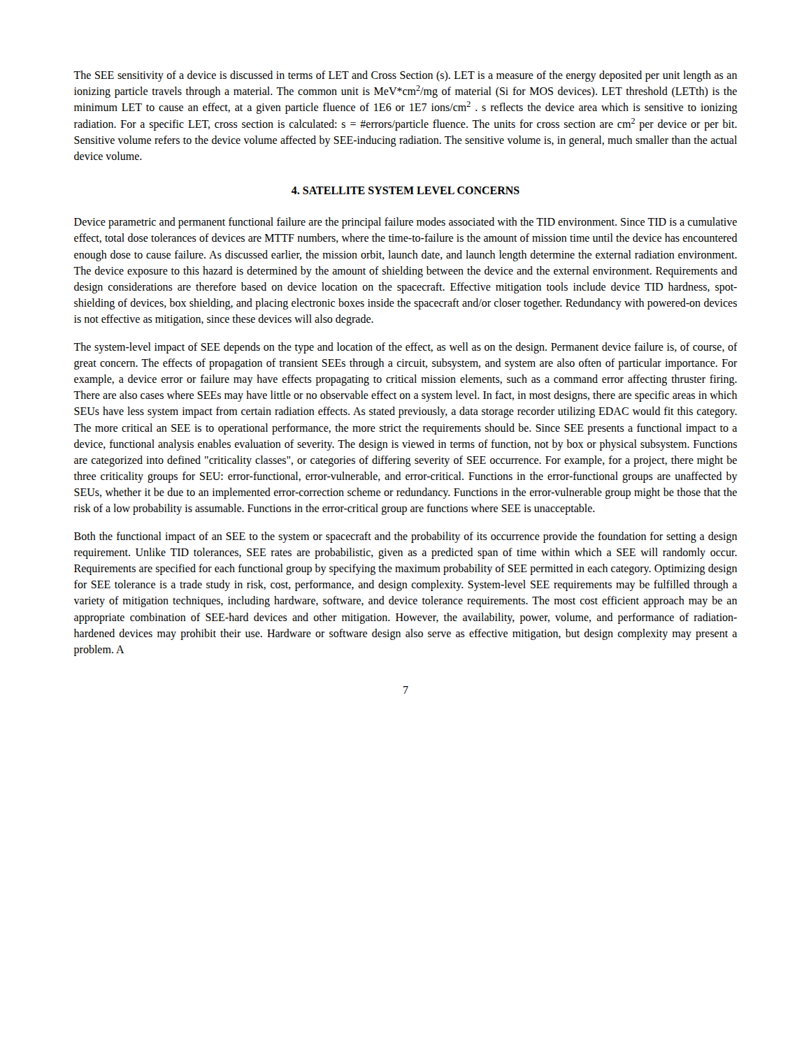The SEE sensitivity of a device is discussed in terms of LET and Cross Section (s). LET is a measure of the energy deposited per unit length as an ionizing particle travels through a material. The common unit is MeV*cm2/mg of material (Si for MOS devices). LET threshold (LETth) is the minimum LET to cause an effect, at a given particle fluence of 1E6 or 1E7 ions/cm2 . s reflects the device area which is sensitive to ionizing radiation. For a specific LET, cross section is calculated: s = #errors/particle fluence. The units for cross section are cm2 per device or per bit. Sensitive volume refers to the device volume affected by SEE-inducing radiation. The sensitive volume is, in general, much smaller than the actual device volume.
4. SATELLITE SYSTEM LEVEL CONCERNS
Device parametric and permanent functional failure are the principal failure modes associated with the TID environment. Since TID is a cumulative effect, total dose tolerances of devices are MTTF numbers, where the time-to-failure is the amount of mission time until the device has encountered enough dose to cause failure. As discussed earlier, the mission orbit, launch date, and launch length determine the external radiation environment. The device exposure to this hazard is determined by the amount of shielding between the device and the external environment. Requirements and design considerations are therefore based on device location on the spacecraft. Effective mitigation tools include device TID hardness, spot-shielding of devices, box shielding, and placing electronic boxes inside the spacecraft and/or closer together. Redundancy with powered-on devices is not effective as mitigation, since these devices will also degrade.
The system-level impact of SEE depends on the type and location of the effect, as well as on the design. Permanent device failure is, of course, of great concern. The effects of propagation of transient SEEs through a circuit, subsystem, and system are also often of particular importance. For example, a device error or failure may have effects propagating to critical mission elements, such as a command error affecting thruster firing. There are also cases where SEEs may have little or no observable effect on a system level. In fact, in most designs, there are specific areas in which SEUs have less system impact from certain radiation effects. As stated previously, a data storage recorder utilizing EDAC would fit this category. The more critical an SEE is to operational performance, the more strict the requirements should be. Since SEE presents a functional impact to a device, functional analysis enables evaluation of severity. The design is viewed in terms of function, not by box or physical subsystem. Functions are categorized into defined "criticality classes", or categories of differing severity of SEE occurrence. For example, for a project, there might be three criticality groups for SEU: error-functional, error-vulnerable, and error-critical. Functions in the error-functional groups are unaffected by SEUs, whether it be due to an implemented error-correction scheme or redundancy. Functions in the error-vulnerable group might be those that the risk of a low probability is assumable. Functions in the error-critical group are functions where SEE is unacceptable.
Both the functional impact of an SEE to the system or spacecraft and the probability of its occurrence provide the foundation for setting a design requirement. Unlike TID tolerances, SEE rates are probabilistic, given as a predicted span of time within which a SEE will randomly occur. Requirements are specified for each functional group by specifying the maximum probability of SEE permitted in each category. Optimizing design for SEE tolerance is a trade study in risk, cost, performance, and design complexity. System-level SEE requirements may be fulfilled through a variety of mitigation techniques, including hardware, software, and device tolerance requirements. The most cost efficient approach may be an appropriate combination of SEE-hard devices and other mitigation. However, the availability, power, volume, and performance of radiation-hardened devices may prohibit their use. Hardware or software design also serve as effective mitigation, but design complexity may present a problem. A
7